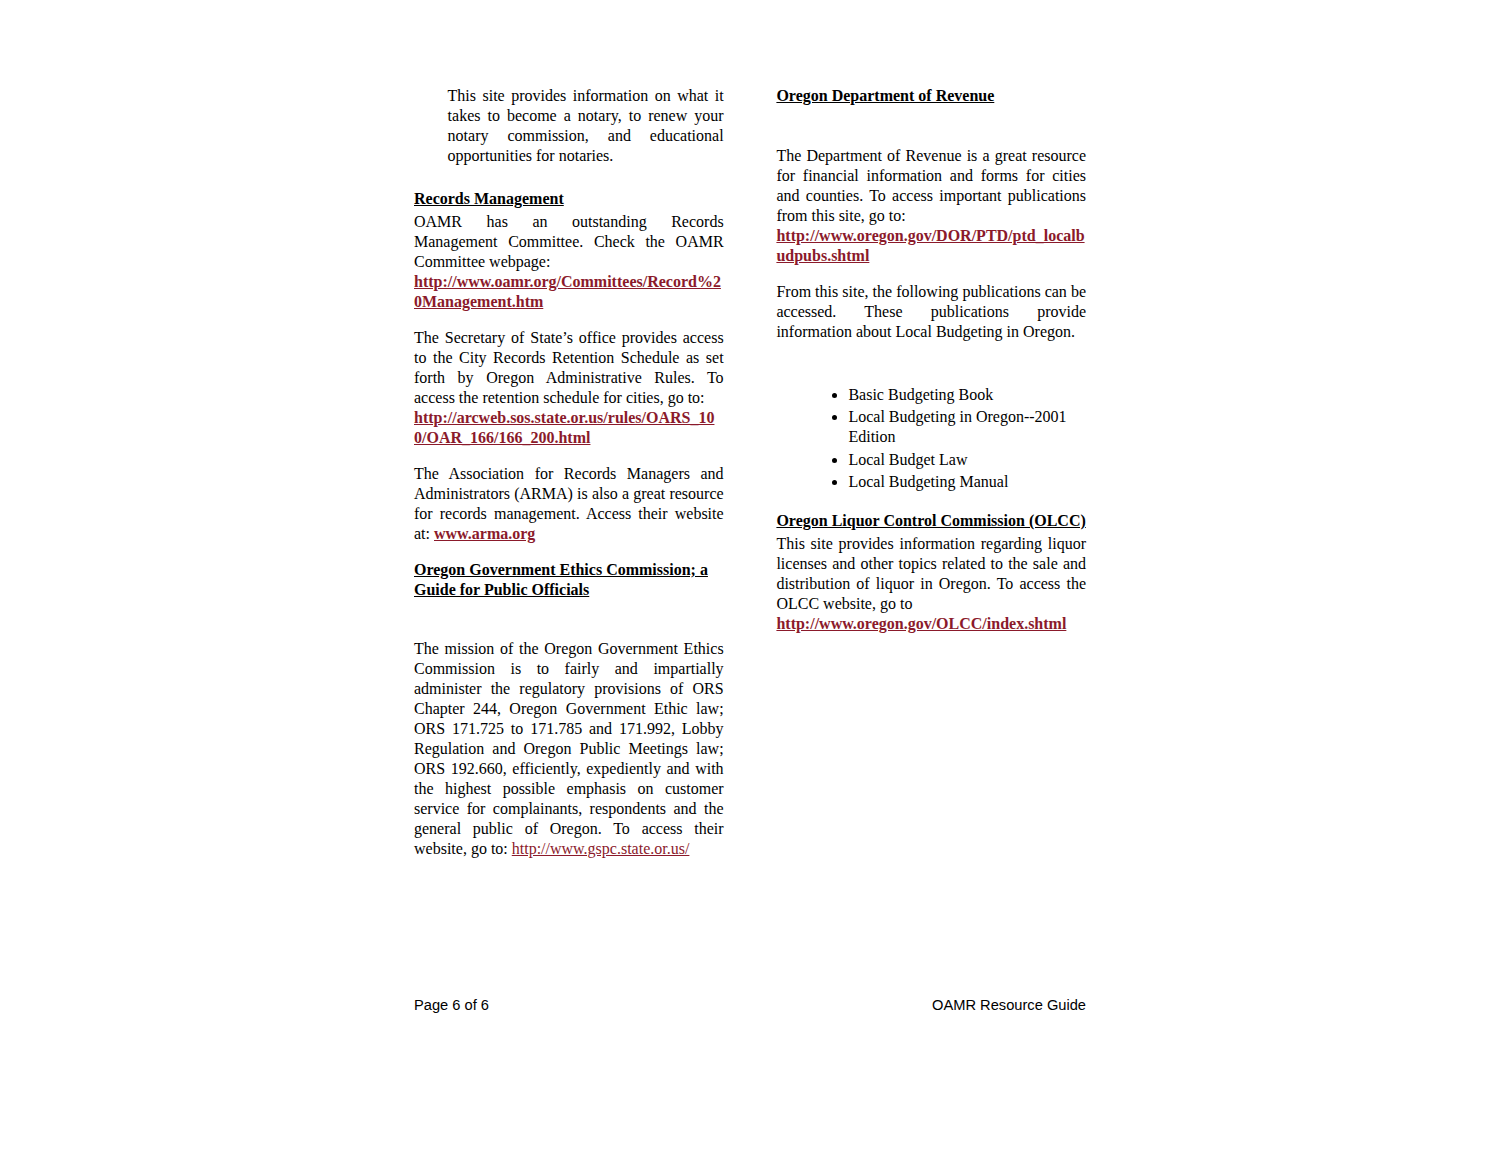This site provides information on what it takes to become a notary, to renew your notary commission, and educational opportunities for notaries.
Records Management
OAMR has an outstanding Records Management Committee. Check the OAMR Committee webpage:
http://www.oamr.org/Committees/Record%20Management.htm
The Secretary of State’s office provides access to the City Records Retention Schedule as set forth by Oregon Administrative Rules. To access the retention schedule for cities, go to:
http://arcweb.sos.state.or.us/rules/OARS_100/OAR_166/166_200.html
The Association for Records Managers and Administrators (ARMA) is also a great resource for records management. Access their website at: www.arma.org
Oregon Government Ethics Commission; a Guide for Public Officials
The mission of the Oregon Government Ethics Commission is to fairly and impartially administer the regulatory provisions of ORS Chapter 244, Oregon Government Ethic law; ORS 171.725 to 171.785 and 171.992, Lobby Regulation and Oregon Public Meetings law; ORS 192.660, efficiently, expediently and with the highest possible emphasis on customer service for complainants, respondents and the general public of Oregon. To access their website, go to: http://www.gspc.state.or.us/
Oregon Department of Revenue
The Department of Revenue is a great resource for financial information and forms for cities and counties. To access important publications from this site, go to:
http://www.oregon.gov/DOR/PTD/ptd_localbudpubs.shtml
From this site, the following publications can be accessed. These publications provide information about Local Budgeting in Oregon.
Basic Budgeting Book
Local Budgeting in Oregon--2001 Edition
Local Budget Law
Local Budgeting Manual
Oregon Liquor Control Commission (OLCC)
This site provides information regarding liquor licenses and other topics related to the sale and distribution of liquor in Oregon. To access the OLCC website, go to
http://www.oregon.gov/OLCC/index.shtml
Page 6 of 6 OAMR Resource Guide